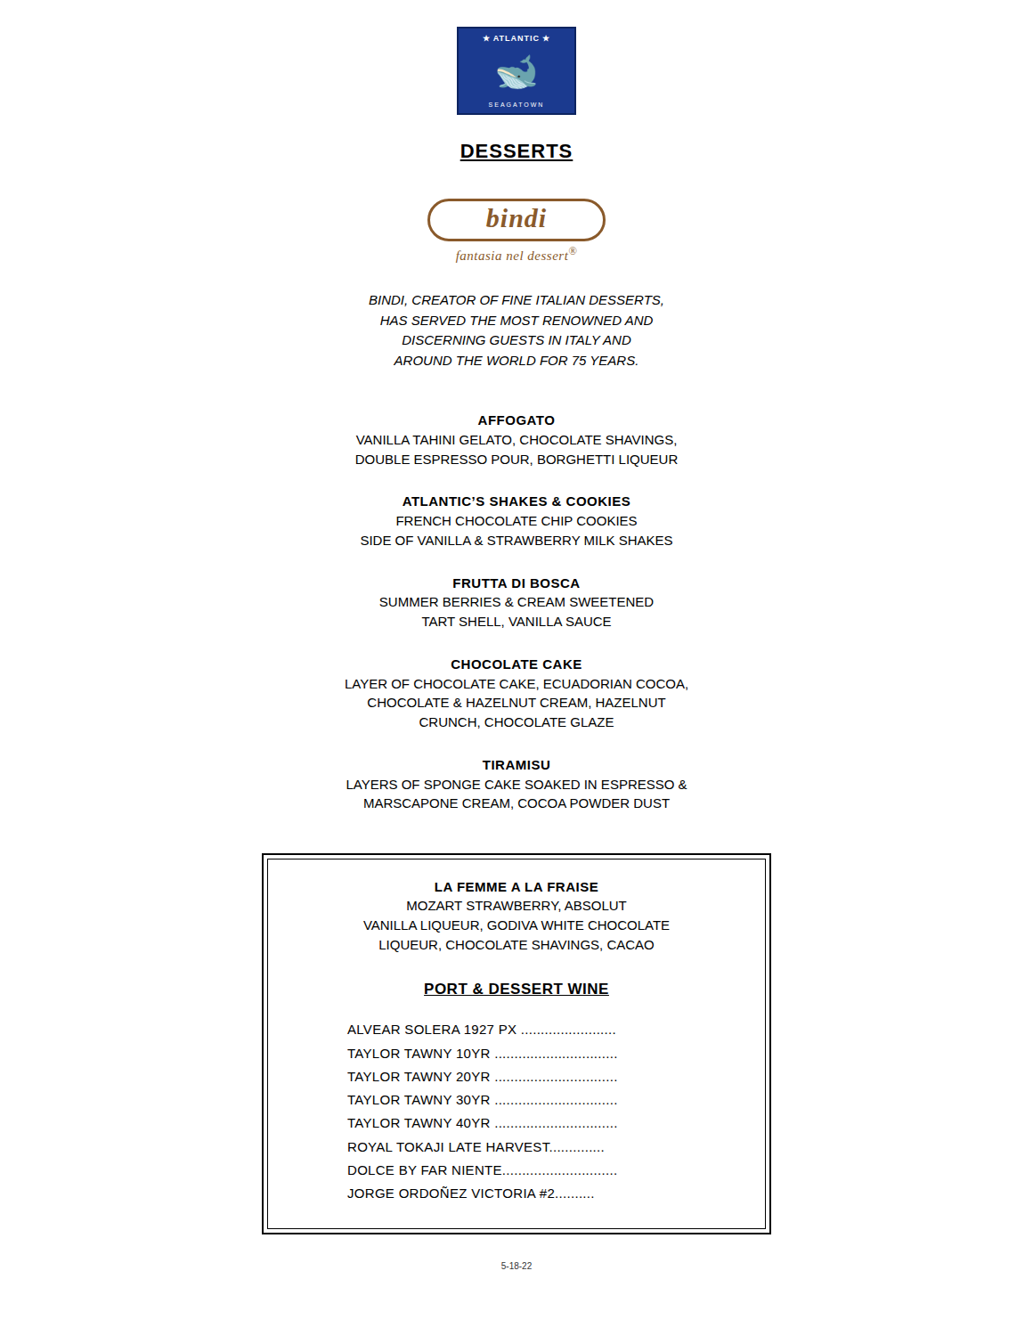★ ATLANTIC ★
🐋
SEAGATOWN
DESSERTS
bindi
fantasia nel dessert®
BINDI, CREATOR OF FINE ITALIAN DESSERTS,
HAS SERVED THE MOST RENOWNED AND
DISCERNING GUESTS IN ITALY AND
AROUND THE WORLD FOR 75 YEARS.
AFFOGATO
VANILLA TAHINI GELATO, CHOCOLATE SHAVINGS,
DOUBLE ESPRESSO POUR, BORGHETTI LIQUEUR
ATLANTIC’S SHAKES & COOKIES
FRENCH CHOCOLATE CHIP COOKIES
SIDE OF VANILLA & STRAWBERRY MILK SHAKES
FRUTTA DI BOSCA
SUMMER BERRIES & CREAM SWEETENED
TART SHELL, VANILLA SAUCE
CHOCOLATE CAKE
LAYER OF CHOCOLATE CAKE, ECUADORIAN COCOA,
CHOCOLATE & HAZELNUT CREAM, HAZELNUT
CRUNCH, CHOCOLATE GLAZE
TIRAMISU
LAYERS OF SPONGE CAKE SOAKED IN ESPRESSO &
MARSCAPONE CREAM, COCOA POWDER DUST
LA FEMME A LA FRAISE
MOZART STRAWBERRY, ABSOLUT
VANILLA LIQUEUR, GODIVA WHITE CHOCOLATE
LIQUEUR, CHOCOLATE SHAVINGS, CACAO
PORT & DESSERT WINE
ALVEAR SOLERA 1927 PX ........................
TAYLOR TAWNY 10YR ...............................
TAYLOR TAWNY 20YR ...............................
TAYLOR TAWNY 30YR ...............................
TAYLOR TAWNY 40YR ...............................
ROYAL TOKAJI LATE HARVEST..............
DOLCE BY FAR NIENTE.............................
JORGE ORDOÑEZ VICTORIA #2..........
5-18-22